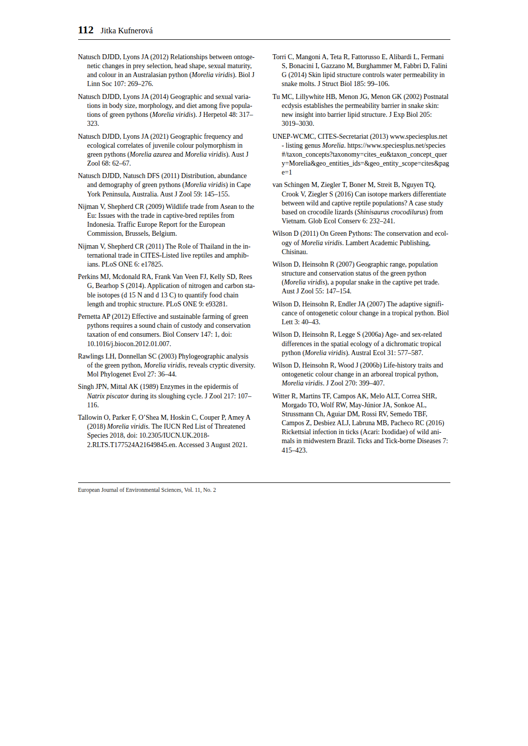112 Jitka Kufnerová
Natusch DJDD, Lyons JA (2012) Relationships between ontogenetic changes in prey selection, head shape, sexual maturity, and colour in an Australasian python (Morelia viridis). Biol J Linn Soc 107: 269–276.
Natusch DJDD, Lyons JA (2014) Geographic and sexual variations in body size, morphology, and diet among five populations of green pythons (Morelia viridis). J Herpetol 48: 317–323.
Natusch DJDD, Lyons JA (2021) Geographic frequency and ecological correlates of juvenile colour polymorphism in green pythons (Morelia azurea and Morelia viridis). Aust J Zool 68: 62–67.
Natusch DJDD, Natusch DFS (2011) Distribution, abundance and demography of green pythons (Morelia viridis) in Cape York Peninsula, Australia. Aust J Zool 59: 145–155.
Nijman V, Shepherd CR (2009) Wildlife trade from Asean to the Eu: Issues with the trade in captive-bred reptiles from Indonesia. Traffic Europe Report for the European Commission, Brussels, Belgium.
Nijman V, Shepherd CR (2011) The Role of Thailand in the international trade in CITES-Listed live reptiles and amphibians. PLoS ONE 6: e17825.
Perkins MJ, Mcdonald RA, Frank Van Veen FJ, Kelly SD, Rees G, Bearhop S (2014). Application of nitrogen and carbon stable isotopes (d 15 N and d 13 C) to quantify food chain length and trophic structure. PLoS ONE 9: e93281.
Pernetta AP (2012) Effective and sustainable farming of green pythons requires a sound chain of custody and conservation taxation of end consumers. Biol Conserv 147: 1, doi: 10.1016/j.biocon.2012.01.007.
Rawlings LH, Donnellan SC (2003) Phylogeographic analysis of the green python, Morelia viridis, reveals cryptic diversity. Mol Phylogenet Evol 27: 36–44.
Singh JPN, Mittal AK (1989) Enzymes in the epidermis of Natrix piscator during its sloughing cycle. J Zool 217: 107–116.
Tallowin O, Parker F, O’Shea M, Hoskin C, Couper P, Amey A (2018) Morelia viridis. The IUCN Red List of Threatened Species 2018, doi: 10.2305/IUCN.UK.2018-2.RLTS.T177524A21649845.en. Accessed 3 August 2021.
Torri C, Mangoni A, Teta R, Fattorusso E, Alibardi L, Fermani S, Bonacini I, Gazzano M, Burghammer M, Fabbri D, Falini G (2014) Skin lipid structure controls water permeability in snake molts. J Struct Biol 185: 99–106.
Tu MC, Lillywhite HB, Menon JG, Menon GK (2002) Postnatal ecdysis establishes the permeability barrier in snake skin: new insight into barrier lipid structure. J Exp Biol 205: 3019–3030.
UNEP-WCMC, CITES-Secretariat (2013) www.speciesplus.net - listing genus Morelia. https://www.speciesplus.net/species#/taxon_concepts?taxonomy=cites_eu&taxon_concept_query=Morelia&geo_entities_ids=&geo_entity_scope=cites&page=1
van Schingen M, Ziegler T, Boner M, Streit B, Nguyen TQ, Crook V, Ziegler S (2016) Can isotope markers differentiate between wild and captive reptile populations? A case study based on crocodile lizards (Shinisaurus crocodilurus) from Vietnam. Glob Ecol Conserv 6: 232–241.
Wilson D (2011) On Green Pythons: The conservation and ecology of Morelia viridis. Lambert Academic Publishing, Chisinau.
Wilson D, Heinsohn R (2007) Geographic range, population structure and conservation status of the green python (Morelia viridis), a popular snake in the captive pet trade. Aust J Zool 55: 147–154.
Wilson D, Heinsohn R, Endler JA (2007) The adaptive significance of ontogenetic colour change in a tropical python. Biol Lett 3: 40–43.
Wilson D, Heinsohn R, Legge S (2006a) Age- and sex-related differences in the spatial ecology of a dichromatic tropical python (Morelia viridis). Austral Ecol 31: 577–587.
Wilson D, Heinsohn R, Wood J (2006b) Life-history traits and ontogenetic colour change in an arboreal tropical python, Morelia viridis. J Zool 270: 399–407.
Witter R, Martins TF, Campos AK, Melo ALT, Correa SHR, Morgado TO, Wolf RW, May-Júnior JA, Sonkoe AL, Strussmann Ch, Aguiar DM, Rossi RV, Semedo TBF, Campos Z, Desbiez ALJ, Labruna MB, Pacheco RC (2016) Rickettsial infection in ticks (Acari: Ixodidae) of wild animals in midwestern Brazil. Ticks and Tick-borne Diseases 7: 415–423.
European Journal of Environmental Sciences, Vol. 11, No. 2